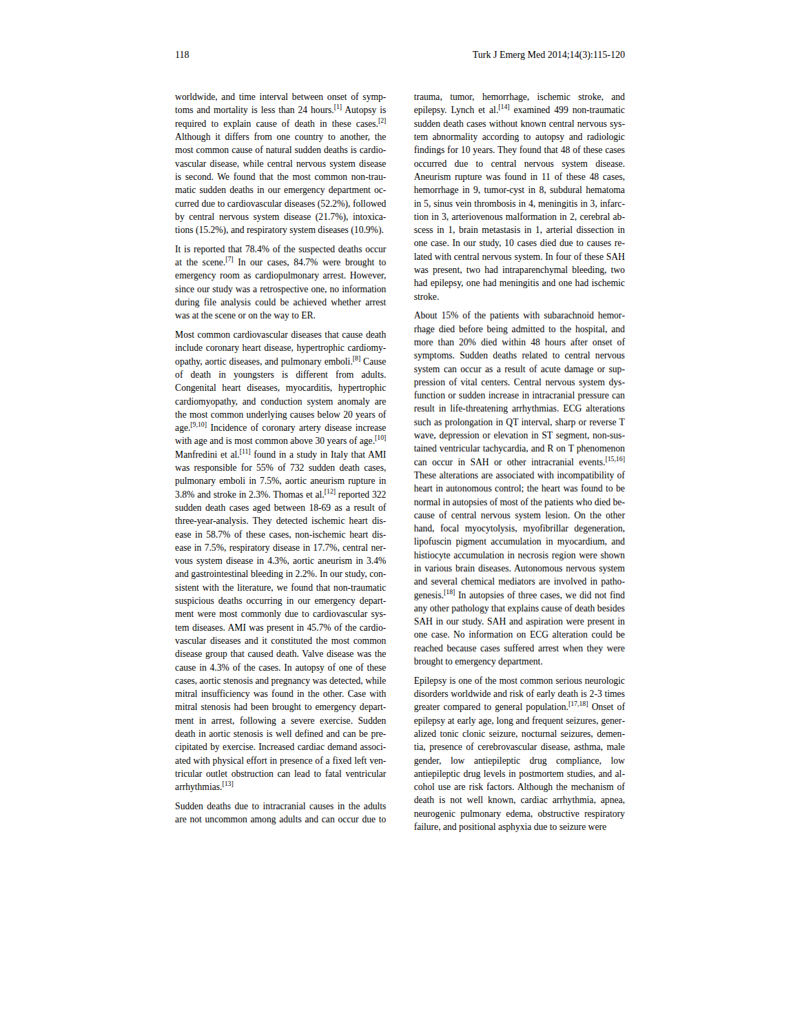118 Turk J Emerg Med 2014;14(3):115-120
worldwide, and time interval between onset of symptoms and mortality is less than 24 hours.[1] Autopsy is required to explain cause of death in these cases.[2] Although it differs from one country to another, the most common cause of natural sudden deaths is cardiovascular disease, while central nervous system disease is second. We found that the most common non-traumatic sudden deaths in our emergency department occurred due to cardiovascular diseases (52.2%), followed by central nervous system disease (21.7%), intoxications (15.2%), and respiratory system diseases (10.9%).
It is reported that 78.4% of the suspected deaths occur at the scene.[7] In our cases, 84.7% were brought to emergency room as cardiopulmonary arrest. However, since our study was a retrospective one, no information during file analysis could be achieved whether arrest was at the scene or on the way to ER.
Most common cardiovascular diseases that cause death include coronary heart disease, hypertrophic cardiomyopathy, aortic diseases, and pulmonary emboli.[8] Cause of death in youngsters is different from adults. Congenital heart diseases, myocarditis, hypertrophic cardiomyopathy, and conduction system anomaly are the most common underlying causes below 20 years of age.[9,10] Incidence of coronary artery disease increase with age and is most common above 30 years of age.[10] Manfredini et al.[11] found in a study in Italy that AMI was responsible for 55% of 732 sudden death cases, pulmonary emboli in 7.5%, aortic aneurism rupture in 3.8% and stroke in 2.3%. Thomas et al.[12] reported 322 sudden death cases aged between 18-69 as a result of three-year-analysis. They detected ischemic heart disease in 58.7% of these cases, non-ischemic heart disease in 7.5%, respiratory disease in 17.7%, central nervous system disease in 4.3%, aortic aneurism in 3.4% and gastrointestinal bleeding in 2.2%. In our study, consistent with the literature, we found that non-traumatic suspicious deaths occurring in our emergency department were most commonly due to cardiovascular system diseases. AMI was present in 45.7% of the cardiovascular diseases and it constituted the most common disease group that caused death. Valve disease was the cause in 4.3% of the cases. In autopsy of one of these cases, aortic stenosis and pregnancy was detected, while mitral insufficiency was found in the other. Case with mitral stenosis had been brought to emergency department in arrest, following a severe exercise. Sudden death in aortic stenosis is well defined and can be precipitated by exercise. Increased cardiac demand associated with physical effort in presence of a fixed left ventricular outlet obstruction can lead to fatal ventricular arrhythmias.[13]
Sudden deaths due to intracranial causes in the adults are not uncommon among adults and can occur due to trauma, tumor, hemorrhage, ischemic stroke, and epilepsy. Lynch et al.[14] examined 499 non-traumatic sudden death cases without known central nervous system abnormality according to autopsy and radiologic findings for 10 years. They found that 48 of these cases occurred due to central nervous system disease. Aneurism rupture was found in 11 of these 48 cases, hemorrhage in 9, tumor-cyst in 8, subdural hematoma in 5, sinus vein thrombosis in 4, meningitis in 3, infarction in 3, arteriovenous malformation in 2, cerebral abscess in 1, brain metastasis in 1, arterial dissection in one case. In our study, 10 cases died due to causes related with central nervous system. In four of these SAH was present, two had intraparenchymal bleeding, two had epilepsy, one had meningitis and one had ischemic stroke.
About 15% of the patients with subarachnoid hemorrhage died before being admitted to the hospital, and more than 20% died within 48 hours after onset of symptoms. Sudden deaths related to central nervous system can occur as a result of acute damage or suppression of vital centers. Central nervous system dysfunction or sudden increase in intracranial pressure can result in life-threatening arrhythmias. ECG alterations such as prolongation in QT interval, sharp or reverse T wave, depression or elevation in ST segment, non-sustained ventricular tachycardia, and R on T phenomenon can occur in SAH or other intracranial events.[15,16] These alterations are associated with incompatibility of heart in autonomous control; the heart was found to be normal in autopsies of most of the patients who died because of central nervous system lesion. On the other hand, focal myocytolysis, myofibrillar degeneration, lipofuscin pigment accumulation in myocardium, and histiocyte accumulation in necrosis region were shown in various brain diseases. Autonomous nervous system and several chemical mediators are involved in pathogenesis.[18] In autopsies of three cases, we did not find any other pathology that explains cause of death besides SAH in our study. SAH and aspiration were present in one case. No information on ECG alteration could be reached because cases suffered arrest when they were brought to emergency department.
Epilepsy is one of the most common serious neurologic disorders worldwide and risk of early death is 2-3 times greater compared to general population.[17,18] Onset of epilepsy at early age, long and frequent seizures, generalized tonic clonic seizure, nocturnal seizures, dementia, presence of cerebrovascular disease, asthma, male gender, low antiepileptic drug compliance, low antiepileptic drug levels in postmortem studies, and alcohol use are risk factors. Although the mechanism of death is not well known, cardiac arrhythmia, apnea, neurogenic pulmonary edema, obstructive respiratory failure, and positional asphyxia due to seizure were